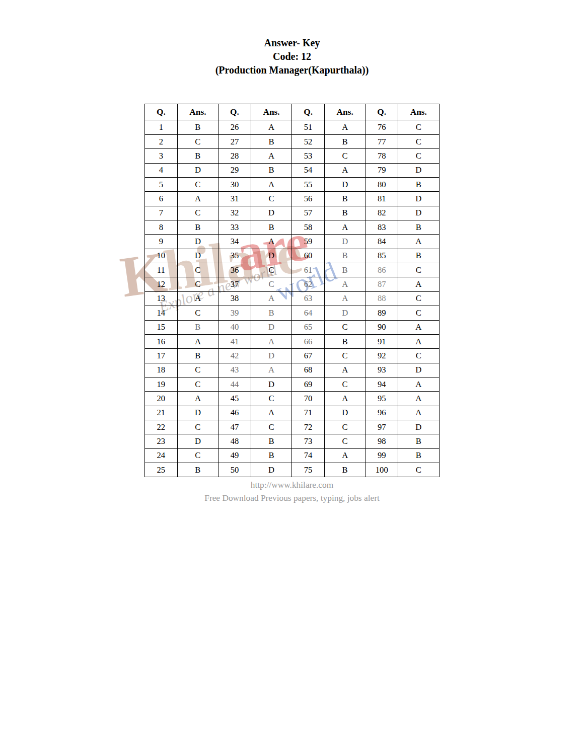Answer- Key
Code: 12
(Production Manager(Kapurthala))
Khilare
Explore a new world
are
world
| Q. | Ans. | Q. | Ans. | Q. | Ans. | Q. | Ans. |
| --- | --- | --- | --- | --- | --- | --- | --- |
| 1 | B | 26 | A | 51 | A | 76 | C |
| 2 | C | 27 | B | 52 | B | 77 | C |
| 3 | B | 28 | A | 53 | C | 78 | C |
| 4 | D | 29 | B | 54 | A | 79 | D |
| 5 | C | 30 | A | 55 | D | 80 | B |
| 6 | A | 31 | C | 56 | B | 81 | D |
| 7 | C | 32 | D | 57 | B | 82 | D |
| 8 | B | 33 | B | 58 | A | 83 | B |
| 9 | D | 34 | A | 59 | D | 84 | A |
| 10 | D | 35 | D | 60 | B | 85 | B |
| 11 | C | 36 | C | 61 | B | 86 | C |
| 12 | C | 37 | C | 62 | A | 87 | A |
| 13 | A | 38 | A | 63 | A | 88 | C |
| 14 | C | 39 | B | 64 | D | 89 | C |
| 15 | B | 40 | D | 65 | C | 90 | A |
| 16 | A | 41 | A | 66 | B | 91 | A |
| 17 | B | 42 | D | 67 | C | 92 | C |
| 18 | C | 43 | A | 68 | A | 93 | D |
| 19 | C | 44 | D | 69 | C | 94 | A |
| 20 | A | 45 | C | 70 | A | 95 | A |
| 21 | D | 46 | A | 71 | D | 96 | A |
| 22 | C | 47 | C | 72 | C | 97 | D |
| 23 | D | 48 | B | 73 | C | 98 | B |
| 24 | C | 49 | B | 74 | A | 99 | B |
| 25 | B | 50 | D | 75 | B | 100 | C |
http://www.khilare.com
Free Download Previous papers, typing, jobs alert